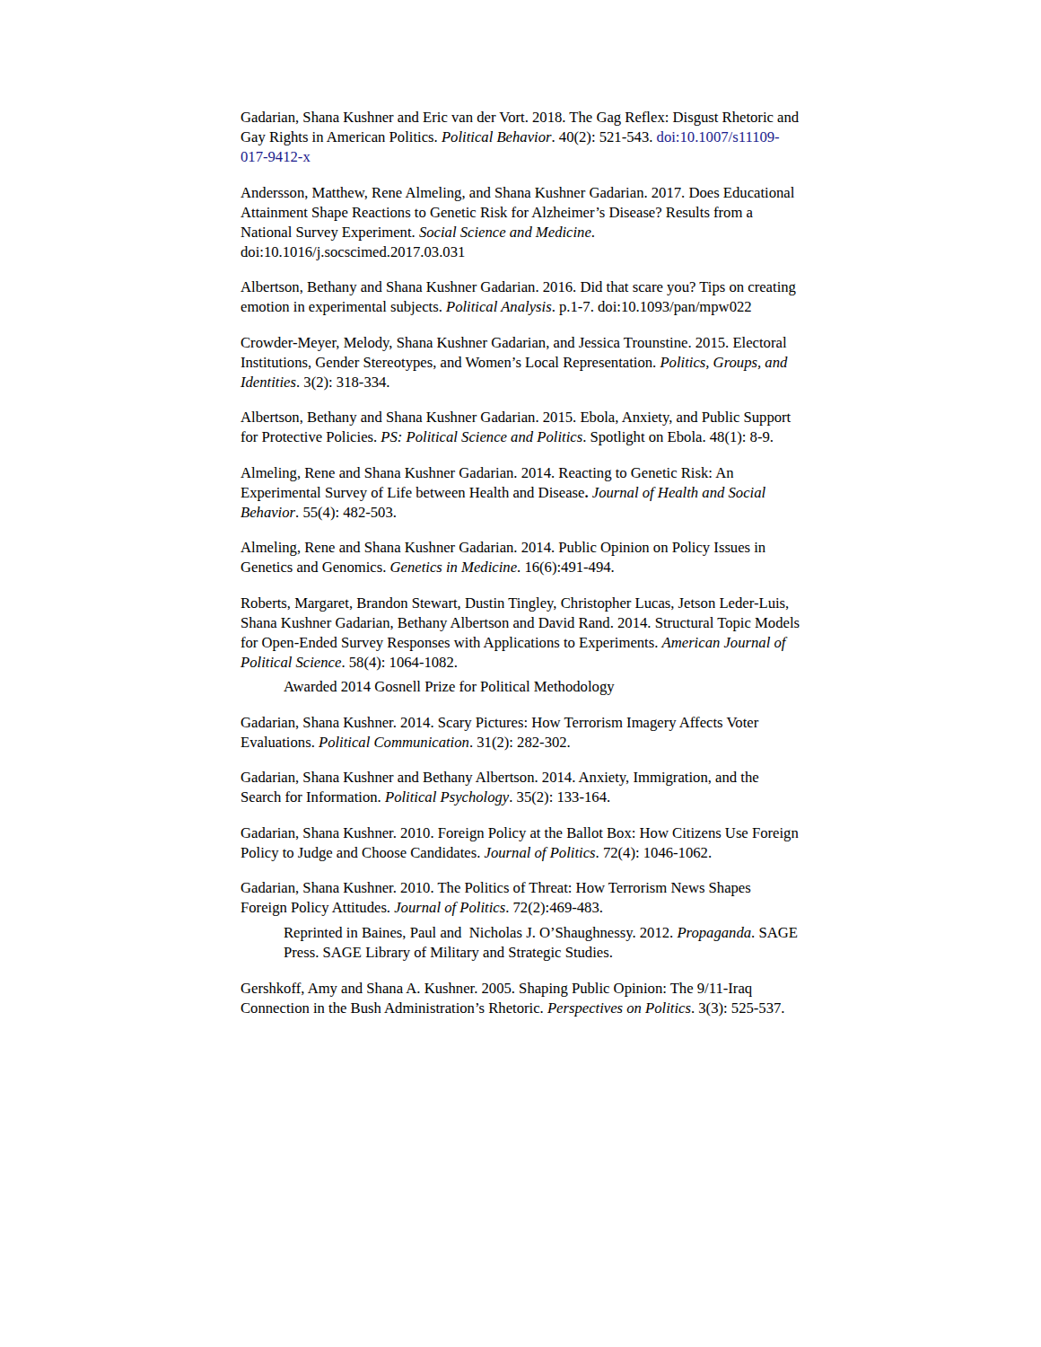Gadarian, Shana Kushner and Eric van der Vort. 2018. The Gag Reflex: Disgust Rhetoric and Gay Rights in American Politics. Political Behavior. 40(2): 521-543. doi:10.1007/s11109-017-9412-x
Andersson, Matthew, Rene Almeling, and Shana Kushner Gadarian. 2017. Does Educational Attainment Shape Reactions to Genetic Risk for Alzheimer’s Disease? Results from a National Survey Experiment. Social Science and Medicine. doi:10.1016/j.socscimed.2017.03.031
Albertson, Bethany and Shana Kushner Gadarian. 2016. Did that scare you? Tips on creating emotion in experimental subjects. Political Analysis. p.1-7. doi:10.1093/pan/mpw022
Crowder-Meyer, Melody, Shana Kushner Gadarian, and Jessica Trounstine. 2015. Electoral Institutions, Gender Stereotypes, and Women’s Local Representation. Politics, Groups, and Identities. 3(2): 318-334.
Albertson, Bethany and Shana Kushner Gadarian. 2015. Ebola, Anxiety, and Public Support for Protective Policies. PS: Political Science and Politics. Spotlight on Ebola. 48(1): 8-9.
Almeling, Rene and Shana Kushner Gadarian. 2014. Reacting to Genetic Risk: An Experimental Survey of Life between Health and Disease. Journal of Health and Social Behavior. 55(4): 482-503.
Almeling, Rene and Shana Kushner Gadarian. 2014. Public Opinion on Policy Issues in Genetics and Genomics. Genetics in Medicine. 16(6):491-494.
Roberts, Margaret, Brandon Stewart, Dustin Tingley, Christopher Lucas, Jetson Leder-Luis, Shana Kushner Gadarian, Bethany Albertson and David Rand. 2014. Structural Topic Models for Open-Ended Survey Responses with Applications to Experiments. American Journal of Political Science. 58(4): 1064-1082.
Awarded 2014 Gosnell Prize for Political Methodology
Gadarian, Shana Kushner. 2014. Scary Pictures: How Terrorism Imagery Affects Voter Evaluations. Political Communication. 31(2): 282-302.
Gadarian, Shana Kushner and Bethany Albertson. 2014. Anxiety, Immigration, and the Search for Information. Political Psychology. 35(2): 133-164.
Gadarian, Shana Kushner. 2010. Foreign Policy at the Ballot Box: How Citizens Use Foreign Policy to Judge and Choose Candidates. Journal of Politics. 72(4): 1046-1062.
Gadarian, Shana Kushner. 2010. The Politics of Threat: How Terrorism News Shapes Foreign Policy Attitudes. Journal of Politics. 72(2):469-483.
Reprinted in Baines, Paul and Nicholas J. O’Shaughnessy. 2012. Propaganda. SAGE Press. SAGE Library of Military and Strategic Studies.
Gershkoff, Amy and Shana A. Kushner. 2005. Shaping Public Opinion: The 9/11-Iraq Connection in the Bush Administration’s Rhetoric. Perspectives on Politics. 3(3): 525-537.